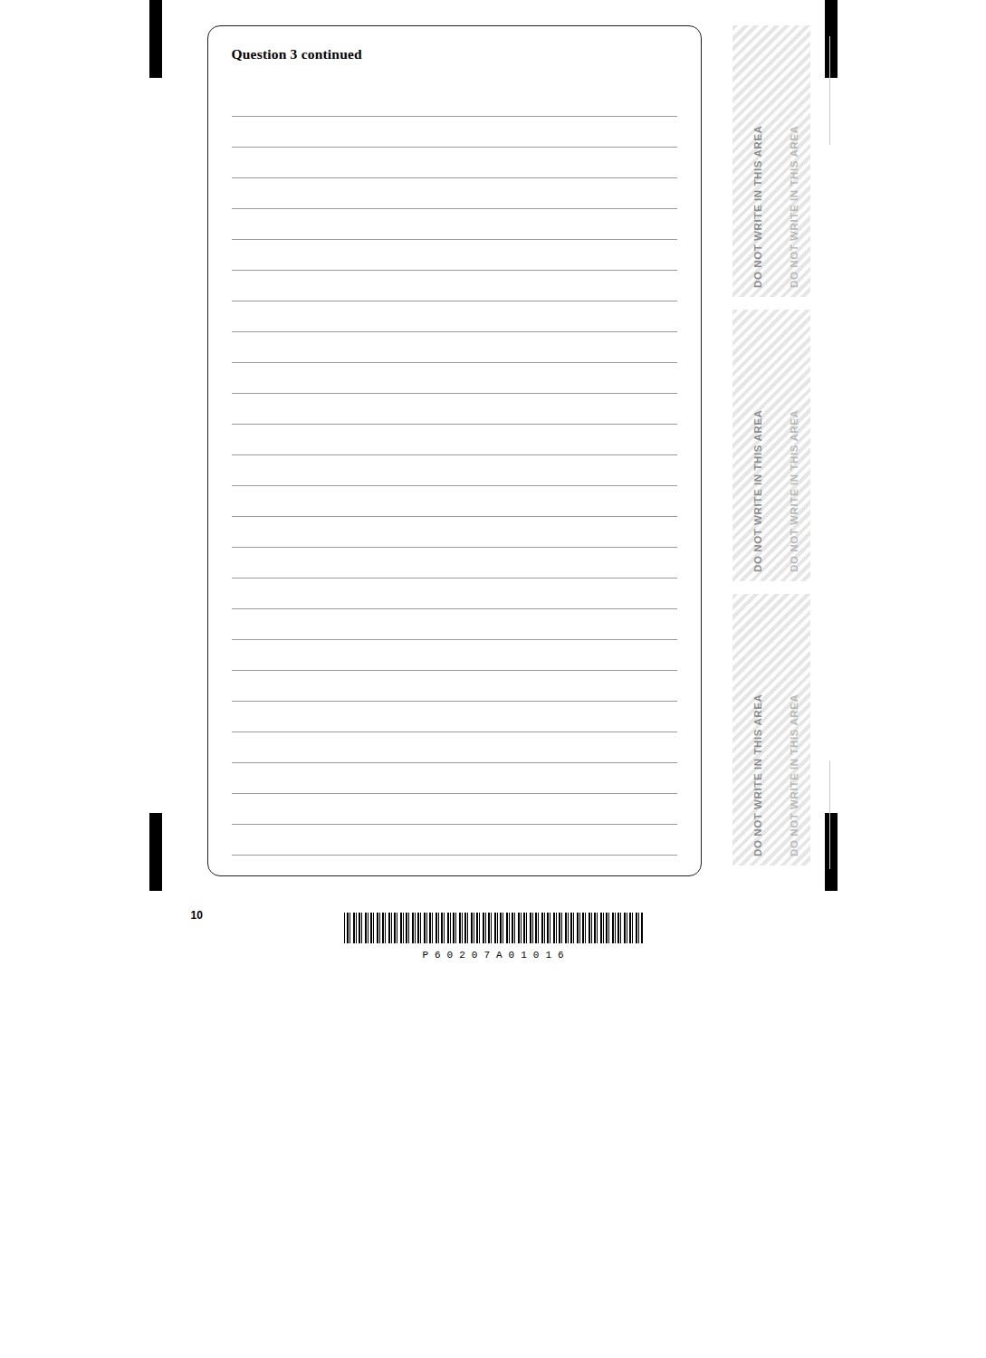Question 3 continued
DO NOT WRITE IN THIS AREA DO NOT WRITE IN THIS AREA
DO NOT WRITE IN THIS AREA DO NOT WRITE IN THIS AREA
DO NOT WRITE IN THIS AREA DO NOT WRITE IN THIS AREA
10
P60207A01016